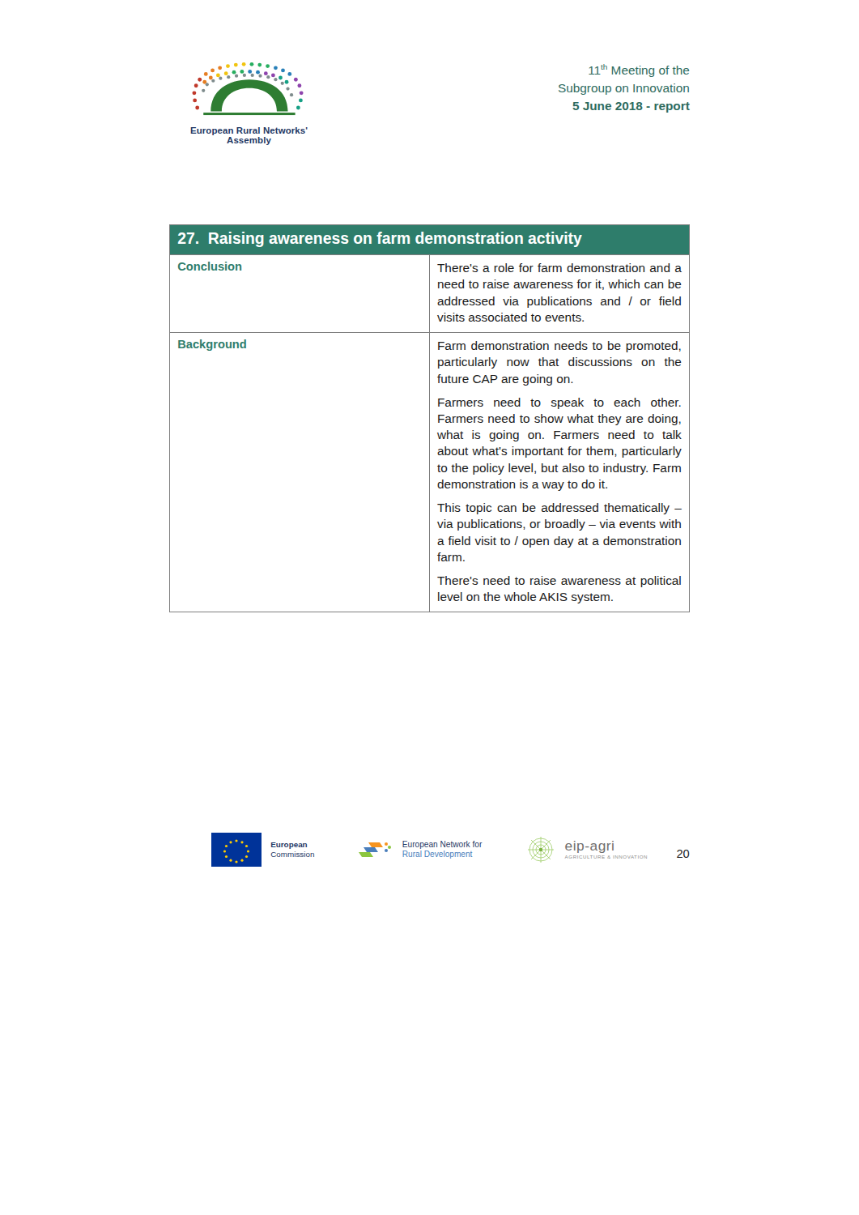European Rural Networks' Assembly
11th Meeting of the
Subgroup on Innovation
5 June 2018 - report
| 27. Raising awareness on farm demonstration activity |
| Conclusion | There's a role for farm demonstration and a need to raise awareness for it, which can be addressed via publications and / or field visits associated to events. |
| Background | Farm demonstration needs to be promoted, particularly now that discussions on the future CAP are going on. Farmers need to speak to each other. Farmers need to show what they are doing, what is going on. Farmers need to talk about what's important for them, particularly to the policy level, but also to industry. Farm demonstration is a way to do it. This topic can be addressed thematically – via publications, or broadly – via events with a field visit to / open day at a demonstration farm. There's need to raise awareness at political level on the whole AKIS system. |
European Commission
European Network for Rural Development
eip-agri AGRICULTURE & INNOVATION
20